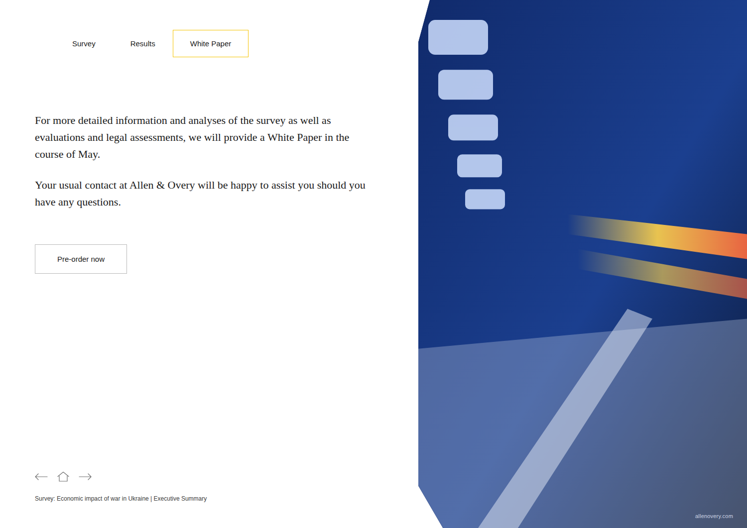Survey Results White Paper
For more detailed information and analyses of the survey as well as evaluations and legal assessments, we will provide a White Paper in the course of May.
Your usual contact at Allen & Overy will be happy to assist you should you have any questions.
Pre-order now
Survey: Economic impact of war in Ukraine | Executive Summary
allenovery.com